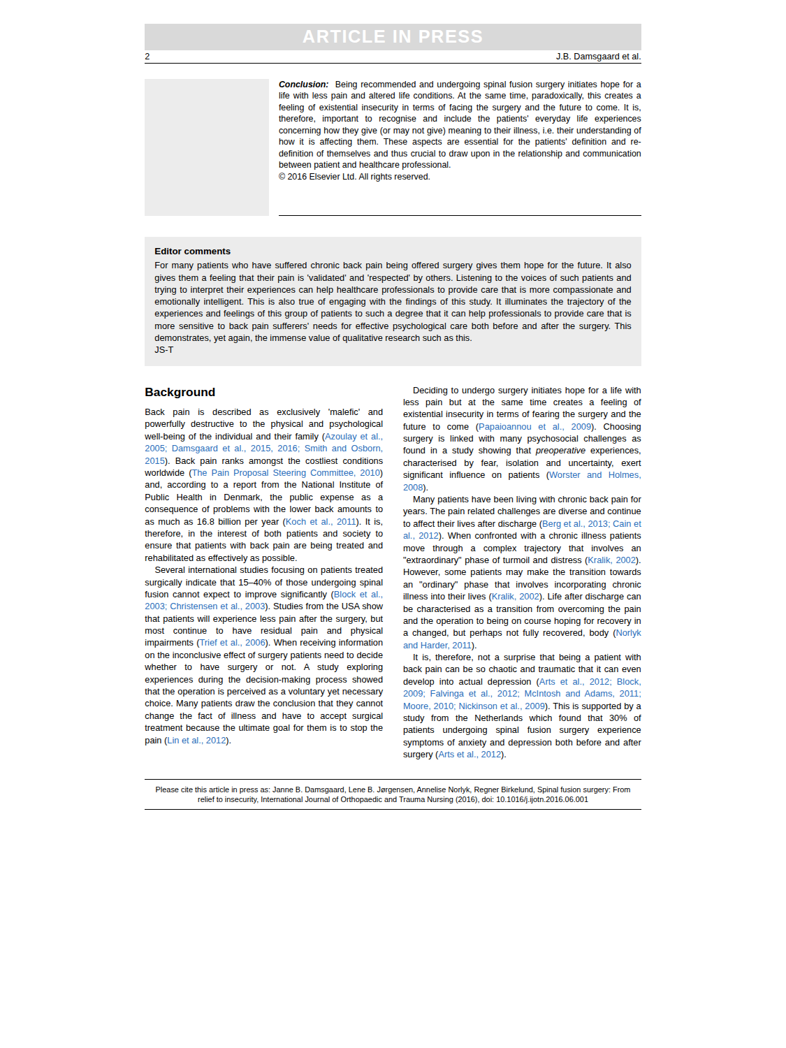ARTICLE IN PRESS
2 J.B. Damsgaard et al.
Conclusion: Being recommended and undergoing spinal fusion surgery initiates hope for a life with less pain and altered life conditions. At the same time, paradoxically, this creates a feeling of existential insecurity in terms of facing the surgery and the future to come. It is, therefore, important to recognise and include the patients' everyday life experiences concerning how they give (or may not give) meaning to their illness, i.e. their understanding of how it is affecting them. These aspects are essential for the patients' definition and re-definition of themselves and thus crucial to draw upon in the relationship and communication between patient and healthcare professional.
© 2016 Elsevier Ltd. All rights reserved.
Editor comments
For many patients who have suffered chronic back pain being offered surgery gives them hope for the future. It also gives them a feeling that their pain is 'validated' and 'respected' by others. Listening to the voices of such patients and trying to interpret their experiences can help healthcare professionals to provide care that is more compassionate and emotionally intelligent. This is also true of engaging with the findings of this study. It illuminates the trajectory of the experiences and feelings of this group of patients to such a degree that it can help professionals to provide care that is more sensitive to back pain sufferers' needs for effective psychological care both before and after the surgery. This demonstrates, yet again, the immense value of qualitative research such as this.
JS-T
Background
Back pain is described as exclusively 'malefic' and powerfully destructive to the physical and psychological well-being of the individual and their family (Azoulay et al., 2005; Damsgaard et al., 2015, 2016; Smith and Osborn, 2015). Back pain ranks amongst the costliest conditions worldwide (The Pain Proposal Steering Committee, 2010) and, according to a report from the National Institute of Public Health in Denmark, the public expense as a consequence of problems with the lower back amounts to as much as 16.8 billion per year (Koch et al., 2011). It is, therefore, in the interest of both patients and society to ensure that patients with back pain are being treated and rehabilitated as effectively as possible.
Several international studies focusing on patients treated surgically indicate that 15–40% of those undergoing spinal fusion cannot expect to improve significantly (Block et al., 2003; Christensen et al., 2003). Studies from the USA show that patients will experience less pain after the surgery, but most continue to have residual pain and physical impairments (Trief et al., 2006). When receiving information on the inconclusive effect of surgery patients need to decide whether to have surgery or not. A study exploring experiences during the decision-making process showed that the operation is perceived as a voluntary yet necessary choice. Many patients draw the conclusion that they cannot change the fact of illness and have to accept surgical treatment because the ultimate goal for them is to stop the pain (Lin et al., 2012).
Deciding to undergo surgery initiates hope for a life with less pain but at the same time creates a feeling of existential insecurity in terms of fearing the surgery and the future to come (Papaioannou et al., 2009). Choosing surgery is linked with many psychosocial challenges as found in a study showing that preoperative experiences, characterised by fear, isolation and uncertainty, exert significant influence on patients (Worster and Holmes, 2008).
Many patients have been living with chronic back pain for years. The pain related challenges are diverse and continue to affect their lives after discharge (Berg et al., 2013; Cain et al., 2012). When confronted with a chronic illness patients move through a complex trajectory that involves an "extraordinary" phase of turmoil and distress (Kralik, 2002). However, some patients may make the transition towards an "ordinary" phase that involves incorporating chronic illness into their lives (Kralik, 2002). Life after discharge can be characterised as a transition from overcoming the pain and the operation to being on course hoping for recovery in a changed, but perhaps not fully recovered, body (Norlyk and Harder, 2011).
It is, therefore, not a surprise that being a patient with back pain can be so chaotic and traumatic that it can even develop into actual depression (Arts et al., 2012; Block, 2009; Falvinga et al., 2012; McIntosh and Adams, 2011; Moore, 2010; Nickinson et al., 2009). This is supported by a study from the Netherlands which found that 30% of patients undergoing spinal fusion surgery experience symptoms of anxiety and depression both before and after surgery (Arts et al., 2012).
Please cite this article in press as: Janne B. Damsgaard, Lene B. Jørgensen, Annelise Norlyk, Regner Birkelund, Spinal fusion surgery: From relief to insecurity, International Journal of Orthopaedic and Trauma Nursing (2016), doi: 10.1016/j.ijotn.2016.06.001